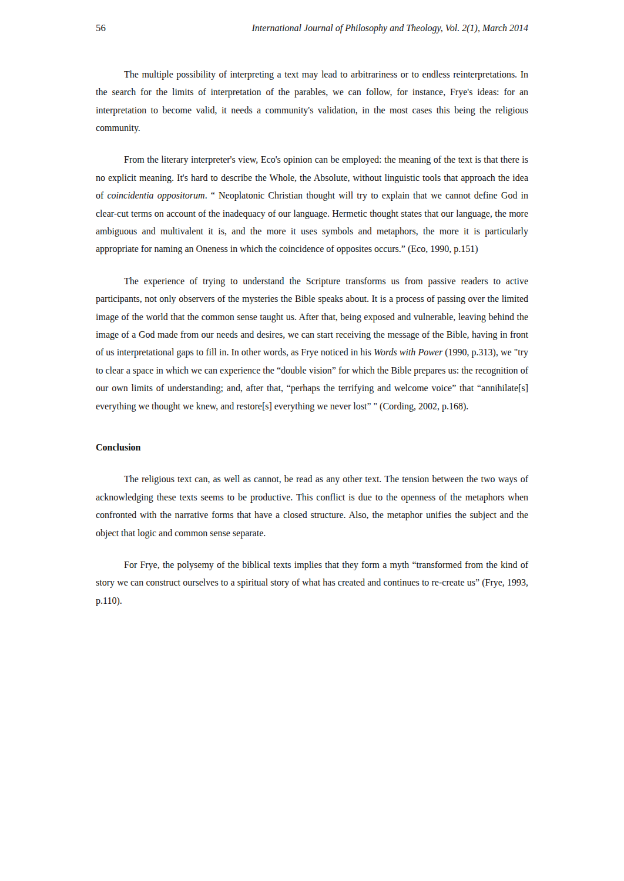56 International Journal of Philosophy and Theology, Vol. 2(1), March 2014
The multiple possibility of interpreting a text may lead to arbitrariness or to endless reinterpretations. In the search for the limits of interpretation of the parables, we can follow, for instance, Frye's ideas: for an interpretation to become valid, it needs a community's validation, in the most cases this being the religious community.
From the literary interpreter's view, Eco's opinion can be employed: the meaning of the text is that there is no explicit meaning. It's hard to describe the Whole, the Absolute, without linguistic tools that approach the idea of coincidentia oppositorum. “ Neoplatonic Christian thought will try to explain that we cannot define God in clear-cut terms on account of the inadequacy of our language. Hermetic thought states that our language, the more ambiguous and multivalent it is, and the more it uses symbols and metaphors, the more it is particularly appropriate for naming an Oneness in which the coincidence of opposites occurs.” (Eco, 1990, p.151)
The experience of trying to understand the Scripture transforms us from passive readers to active participants, not only observers of the mysteries the Bible speaks about. It is a process of passing over the limited image of the world that the common sense taught us. After that, being exposed and vulnerable, leaving behind the image of a God made from our needs and desires, we can start receiving the message of the Bible, having in front of us interpretational gaps to fill in. In other words, as Frye noticed in his Words with Power (1990, p.313), we "try to clear a space in which we can experience the “double vision” for which the Bible prepares us: the recognition of our own limits of understanding; and, after that, “perhaps the terrifying and welcome voice” that “annihilate[s] everything we thought we knew, and restore[s] everything we never lost” " (Cording, 2002, p.168).
Conclusion
The religious text can, as well as cannot, be read as any other text. The tension between the two ways of acknowledging these texts seems to be productive. This conflict is due to the openness of the metaphors when confronted with the narrative forms that have a closed structure. Also, the metaphor unifies the subject and the object that logic and common sense separate.
For Frye, the polysemy of the biblical texts implies that they form a myth “transformed from the kind of story we can construct ourselves to a spiritual story of what has created and continues to re-create us” (Frye, 1993, p.110).